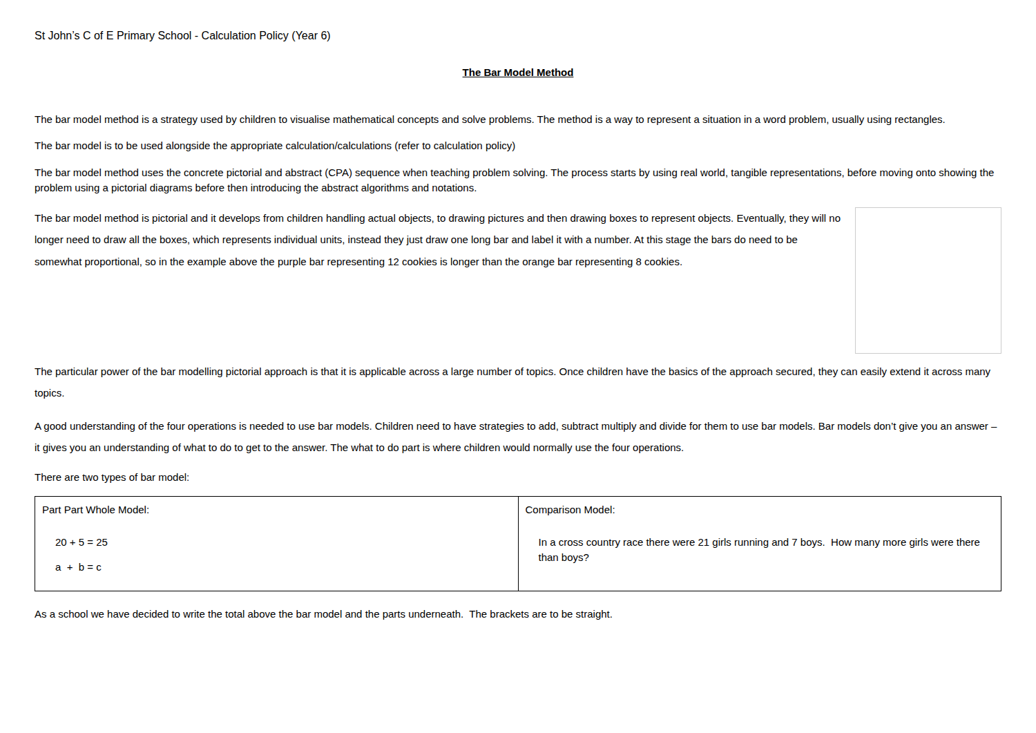St John’s C of E Primary School - Calculation Policy (Year 6)
The Bar Model Method
The bar model method is a strategy used by children to visualise mathematical concepts and solve problems. The method is a way to represent a situation in a word problem, usually using rectangles.
The bar model is to be used alongside the appropriate calculation/calculations (refer to calculation policy)
The bar model method uses the concrete pictorial and abstract (CPA) sequence when teaching problem solving. The process starts by using real world, tangible representations, before moving onto showing the problem using a pictorial diagrams before then introducing the abstract algorithms and notations.
The bar model method is pictorial and it develops from children handling actual objects, to drawing pictures and then drawing boxes to represent objects. Eventually, they will no longer need to draw all the boxes, which represents individual units, instead they just draw one long bar and label it with a number. At this stage the bars do need to be somewhat proportional, so in the example above the purple bar representing 12 cookies is longer than the orange bar representing 8 cookies.
The particular power of the bar modelling pictorial approach is that it is applicable across a large number of topics. Once children have the basics of the approach secured, they can easily extend it across many topics.
A good understanding of the four operations is needed to use bar models. Children need to have strategies to add, subtract multiply and divide for them to use bar models. Bar models don’t give you an answer – it gives you an understanding of what to do to get to the answer. The what to do part is where children would normally use the four operations.
There are two types of bar model:
| Part Part Whole Model: 20 + 5 = 25 a + b = c | Comparison Model: In a cross country race there were 21 girls running and 7 boys. How many more girls were there than boys? |
As a school we have decided to write the total above the bar model and the parts underneath. The brackets are to be straight.